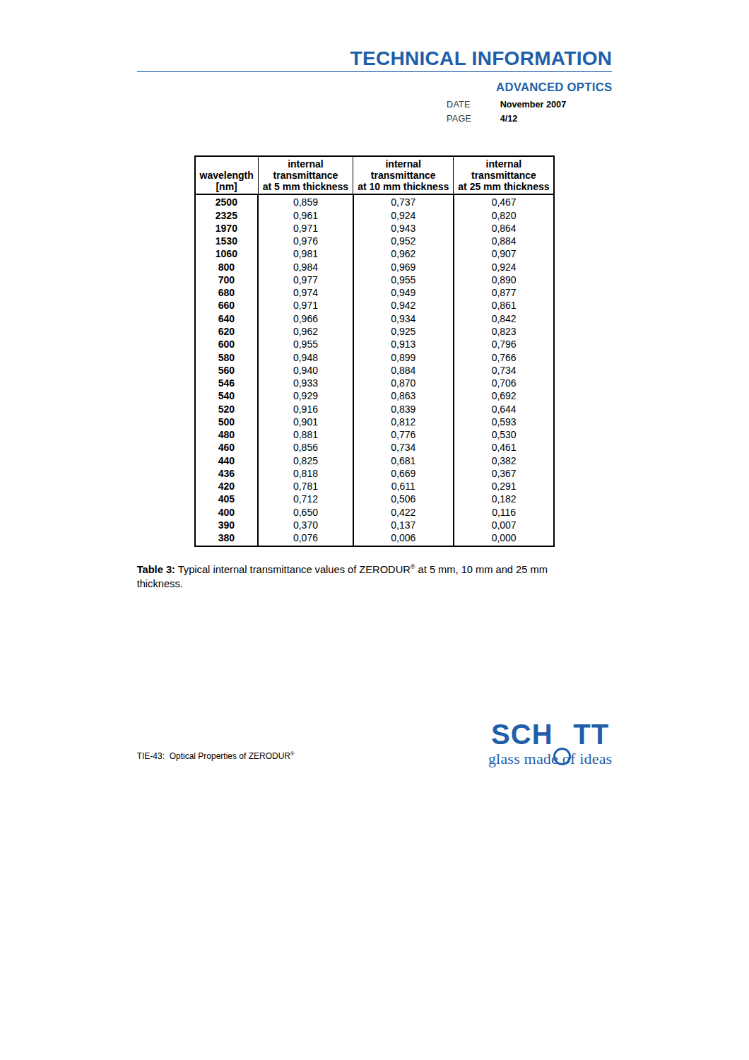TECHNICAL INFORMATION
ADVANCED OPTICS
DATE
November 2007
PAGE
4/12
| wavelength [nm] | internal transmittance at 5 mm thickness | internal transmittance at 10 mm thickness | internal transmittance at 25 mm thickness |
| --- | --- | --- | --- |
| 2500 | 0,859 | 0,737 | 0,467 |
| 2325 | 0,961 | 0,924 | 0,820 |
| 1970 | 0,971 | 0,943 | 0,864 |
| 1530 | 0,976 | 0,952 | 0,884 |
| 1060 | 0,981 | 0,962 | 0,907 |
| 800 | 0,984 | 0,969 | 0,924 |
| 700 | 0,977 | 0,955 | 0,890 |
| 680 | 0,974 | 0,949 | 0,877 |
| 660 | 0,971 | 0,942 | 0,861 |
| 640 | 0,966 | 0,934 | 0,842 |
| 620 | 0,962 | 0,925 | 0,823 |
| 600 | 0,955 | 0,913 | 0,796 |
| 580 | 0,948 | 0,899 | 0,766 |
| 560 | 0,940 | 0,884 | 0,734 |
| 546 | 0,933 | 0,870 | 0,706 |
| 540 | 0,929 | 0,863 | 0,692 |
| 520 | 0,916 | 0,839 | 0,644 |
| 500 | 0,901 | 0,812 | 0,593 |
| 480 | 0,881 | 0,776 | 0,530 |
| 460 | 0,856 | 0,734 | 0,461 |
| 440 | 0,825 | 0,681 | 0,382 |
| 436 | 0,818 | 0,669 | 0,367 |
| 420 | 0,781 | 0,611 | 0,291 |
| 405 | 0,712 | 0,506 | 0,182 |
| 400 | 0,650 | 0,422 | 0,116 |
| 390 | 0,370 | 0,137 | 0,007 |
| 380 | 0,076 | 0,006 | 0,000 |
Table 3: Typical internal transmittance values of ZERODUR® at 5 mm, 10 mm and 25 mm thickness.
TIE-43: Optical Properties of ZERODUR®
SCH TT
glass made of ideas